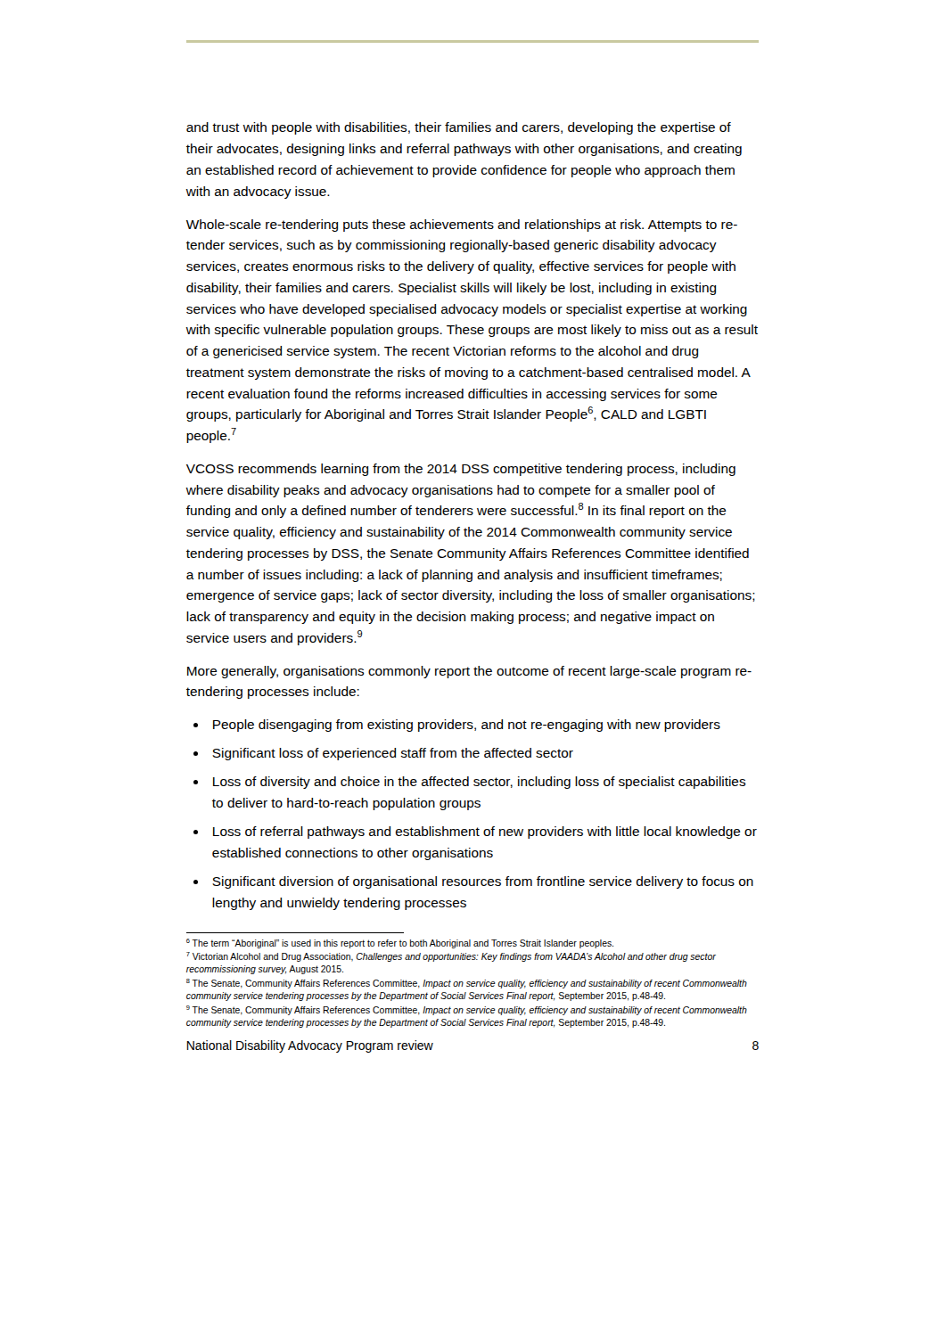and trust with people with disabilities, their families and carers, developing the expertise of their advocates, designing links and referral pathways with other organisations, and creating an established record of achievement to provide confidence for people who approach them with an advocacy issue.
Whole-scale re-tendering puts these achievements and relationships at risk. Attempts to re-tender services, such as by commissioning regionally-based generic disability advocacy services, creates enormous risks to the delivery of quality, effective services for people with disability, their families and carers. Specialist skills will likely be lost, including in existing services who have developed specialised advocacy models or specialist expertise at working with specific vulnerable population groups. These groups are most likely to miss out as a result of a genericised service system. The recent Victorian reforms to the alcohol and drug treatment system demonstrate the risks of moving to a catchment-based centralised model. A recent evaluation found the reforms increased difficulties in accessing services for some groups, particularly for Aboriginal and Torres Strait Islander People6, CALD and LGBTI people.7
VCOSS recommends learning from the 2014 DSS competitive tendering process, including where disability peaks and advocacy organisations had to compete for a smaller pool of funding and only a defined number of tenderers were successful.8 In its final report on the service quality, efficiency and sustainability of the 2014 Commonwealth community service tendering processes by DSS, the Senate Community Affairs References Committee identified a number of issues including: a lack of planning and analysis and insufficient timeframes; emergence of service gaps; lack of sector diversity, including the loss of smaller organisations; lack of transparency and equity in the decision making process; and negative impact on service users and providers.9
More generally, organisations commonly report the outcome of recent large-scale program re-tendering processes include:
People disengaging from existing providers, and not re-engaging with new providers
Significant loss of experienced staff from the affected sector
Loss of diversity and choice in the affected sector, including loss of specialist capabilities to deliver to hard-to-reach population groups
Loss of referral pathways and establishment of new providers with little local knowledge or established connections to other organisations
Significant diversion of organisational resources from frontline service delivery to focus on lengthy and unwieldy tendering processes
6 The term “Aboriginal” is used in this report to refer to both Aboriginal and Torres Strait Islander peoples.
7 Victorian Alcohol and Drug Association, Challenges and opportunities: Key findings from VAADA’s Alcohol and other drug sector recommissioning survey, August 2015.
8 The Senate, Community Affairs References Committee, Impact on service quality, efficiency and sustainability of recent Commonwealth community service tendering processes by the Department of Social Services Final report, September 2015, p.48-49.
9 The Senate, Community Affairs References Committee, Impact on service quality, efficiency and sustainability of recent Commonwealth community service tendering processes by the Department of Social Services Final report, September 2015, p.48-49.
National Disability Advocacy Program review
8